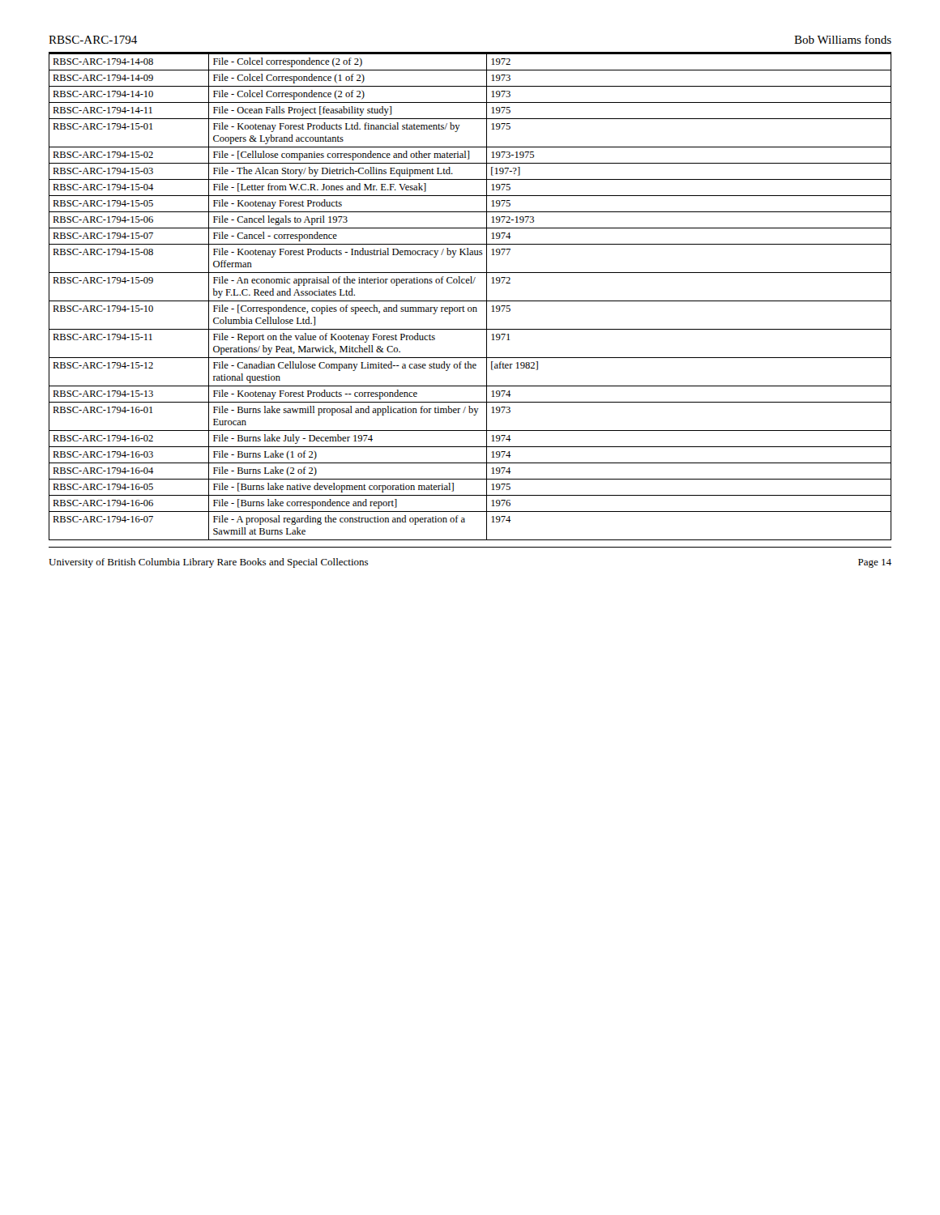RBSC-ARC-1794
Bob Williams fonds
| RBSC-ARC-1794-14-08 | File - Colcel correspondence (2 of 2) | 1972 |
| RBSC-ARC-1794-14-09 | File - Colcel Correspondence (1 of 2) | 1973 |
| RBSC-ARC-1794-14-10 | File - Colcel Correspondence (2 of 2) | 1973 |
| RBSC-ARC-1794-14-11 | File - Ocean Falls Project [feasability study] | 1975 |
| RBSC-ARC-1794-15-01 | File - Kootenay Forest Products Ltd. financial statements/ by Coopers & Lybrand accountants | 1975 |
| RBSC-ARC-1794-15-02 | File - [Cellulose companies correspondence and other material] | 1973-1975 |
| RBSC-ARC-1794-15-03 | File - The Alcan Story/ by Dietrich-Collins Equipment Ltd. | [197-?] |
| RBSC-ARC-1794-15-04 | File - [Letter from W.C.R. Jones and Mr. E.F. Vesak] | 1975 |
| RBSC-ARC-1794-15-05 | File - Kootenay Forest Products | 1975 |
| RBSC-ARC-1794-15-06 | File - Cancel legals to April 1973 | 1972-1973 |
| RBSC-ARC-1794-15-07 | File - Cancel - correspondence | 1974 |
| RBSC-ARC-1794-15-08 | File - Kootenay Forest Products - Industrial Democracy / by Klaus Offerman | 1977 |
| RBSC-ARC-1794-15-09 | File - An economic appraisal of the interior operations of Colcel/ by F.L.C. Reed and Associates Ltd. | 1972 |
| RBSC-ARC-1794-15-10 | File - [Correspondence, copies of speech, and summary report on Columbia Cellulose Ltd.] | 1975 |
| RBSC-ARC-1794-15-11 | File - Report on the value of Kootenay Forest Products Operations/ by Peat, Marwick, Mitchell & Co. | 1971 |
| RBSC-ARC-1794-15-12 | File - Canadian Cellulose Company Limited-- a case study of the rational question | [after 1982] |
| RBSC-ARC-1794-15-13 | File - Kootenay Forest Products -- correspondence | 1974 |
| RBSC-ARC-1794-16-01 | File - Burns lake sawmill proposal and application for timber / by Eurocan | 1973 |
| RBSC-ARC-1794-16-02 | File - Burns lake July - December 1974 | 1974 |
| RBSC-ARC-1794-16-03 | File - Burns Lake (1 of 2) | 1974 |
| RBSC-ARC-1794-16-04 | File - Burns Lake (2 of 2) | 1974 |
| RBSC-ARC-1794-16-05 | File - [Burns lake native development corporation material] | 1975 |
| RBSC-ARC-1794-16-06 | File - [Burns lake correspondence and report] | 1976 |
| RBSC-ARC-1794-16-07 | File - A proposal regarding the construction and operation of a Sawmill at Burns Lake | 1974 |
University of British Columbia Library Rare Books and Special Collections
Page 14